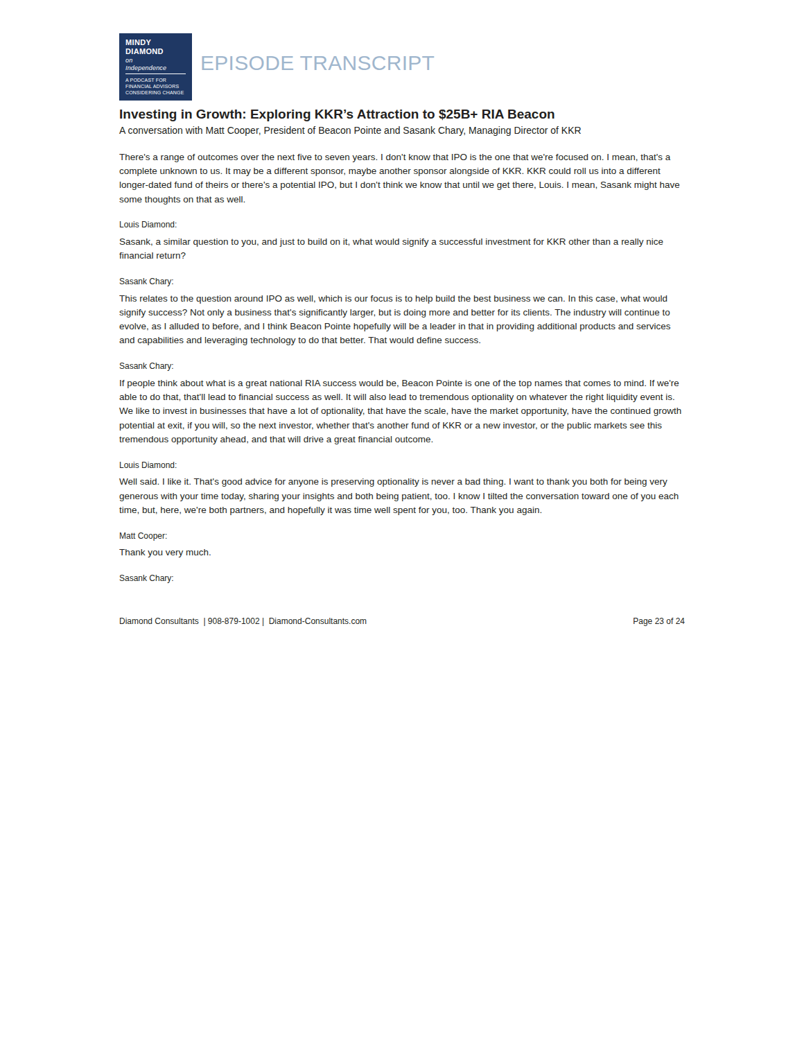Mindy
Diamond
on
Independence
A podcast for
financial advisors
considering change
Episode Transcript
Investing in Growth: Exploring KKR’s Attraction to $25B+ RIA Beacon
A conversation with Matt Cooper, President of Beacon Pointe and Sasank Chary, Managing Director of KKR
There's a range of outcomes over the next five to seven years. I don't know that IPO is the one that we're focused on. I mean, that's a complete unknown to us. It may be a different sponsor, maybe another sponsor alongside of KKR. KKR could roll us into a different longer-dated fund of theirs or there's a potential IPO, but I don't think we know that until we get there, Louis. I mean, Sasank might have some thoughts on that as well.
Louis Diamond:
Sasank, a similar question to you, and just to build on it, what would signify a successful investment for KKR other than a really nice financial return?
Sasank Chary:
This relates to the question around IPO as well, which is our focus is to help build the best business we can. In this case, what would signify success? Not only a business that's significantly larger, but is doing more and better for its clients. The industry will continue to evolve, as I alluded to before, and I think Beacon Pointe hopefully will be a leader in that in providing additional products and services and capabilities and leveraging technology to do that better. That would define success.
Sasank Chary:
If people think about what is a great national RIA success would be, Beacon Pointe is one of the top names that comes to mind. If we're able to do that, that'll lead to financial success as well. It will also lead to tremendous optionality on whatever the right liquidity event is. We like to invest in businesses that have a lot of optionality, that have the scale, have the market opportunity, have the continued growth potential at exit, if you will, so the next investor, whether that's another fund of KKR or a new investor, or the public markets see this tremendous opportunity ahead, and that will drive a great financial outcome.
Louis Diamond:
Well said. I like it. That's good advice for anyone is preserving optionality is never a bad thing. I want to thank you both for being very generous with your time today, sharing your insights and both being patient, too. I know I tilted the conversation toward one of you each time, but, here, we're both partners, and hopefully it was time well spent for you, too. Thank you again.
Matt Cooper:
Thank you very much.
Sasank Chary:
Diamond Consultants | 908-879-1002 | Diamond-Consultants.com
Page 23 of 24